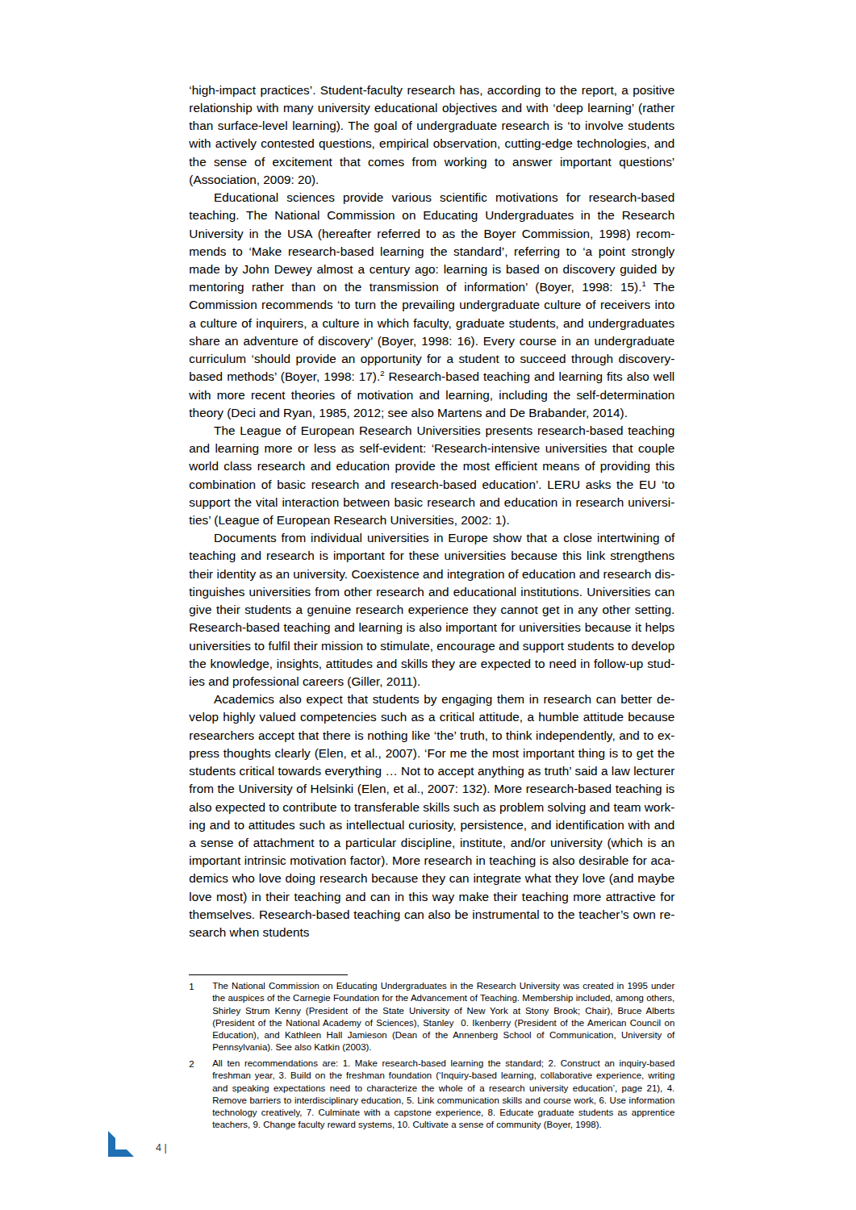‘high-impact practices’. Student-faculty research has, according to the report, a positive relationship with many university educational objectives and with ‘deep learning’ (rather than surface-level learning). The goal of undergraduate research is ‘to involve students with actively contested questions, empirical observation, cutting-edge technologies, and the sense of excitement that comes from working to answer important questions’ (Association, 2009: 20).
Educational sciences provide various scientific motivations for research-based teaching. The National Commission on Educating Undergraduates in the Research University in the USA (hereafter referred to as the Boyer Commission, 1998) recommends to ‘Make research-based learning the standard’, referring to ‘a point strongly made by John Dewey almost a century ago: learning is based on discovery guided by mentoring rather than on the transmission of information’ (Boyer, 1998: 15).1 The Commission recommends ‘to turn the prevailing undergraduate culture of receivers into a culture of inquirers, a culture in which faculty, graduate students, and undergraduates share an adventure of discovery’ (Boyer, 1998: 16). Every course in an undergraduate curriculum ‘should provide an opportunity for a student to succeed through discovery-based methods’ (Boyer, 1998: 17).2 Research-based teaching and learning fits also well with more recent theories of motivation and learning, including the self-determination theory (Deci and Ryan, 1985, 2012; see also Martens and De Brabander, 2014).
The League of European Research Universities presents research-based teaching and learning more or less as self-evident: ‘Research-intensive universities that couple world class research and education provide the most efficient means of providing this combination of basic research and research-based education’. LERU asks the EU ‘to support the vital interaction between basic research and education in research universities’ (League of European Research Universities, 2002: 1).
Documents from individual universities in Europe show that a close intertwining of teaching and research is important for these universities because this link strengthens their identity as an university. Coexistence and integration of education and research distinguishes universities from other research and educational institutions. Universities can give their students a genuine research experience they cannot get in any other setting. Research-based teaching and learning is also important for universities because it helps universities to fulfil their mission to stimulate, encourage and support students to develop the knowledge, insights, attitudes and skills they are expected to need in follow-up studies and professional careers (Giller, 2011).
Academics also expect that students by engaging them in research can better develop highly valued competencies such as a critical attitude, a humble attitude because researchers accept that there is nothing like ‘the’ truth, to think independently, and to express thoughts clearly (Elen, et al., 2007). ‘For me the most important thing is to get the students critical towards everything … Not to accept anything as truth’ said a law lecturer from the University of Helsinki (Elen, et al., 2007: 132). More research-based teaching is also expected to contribute to transferable skills such as problem solving and team working and to attitudes such as intellectual curiosity, persistence, and identification with and a sense of attachment to a particular discipline, institute, and/or university (which is an important intrinsic motivation factor). More research in teaching is also desirable for academics who love doing research because they can integrate what they love (and maybe love most) in their teaching and can in this way make their teaching more attractive for themselves. Research-based teaching can also be instrumental to the teacher’s own research when students
1
The National Commission on Educating Undergraduates in the Research University was created in 1995 under the auspices of the Carnegie Foundation for the Advancement of Teaching. Membership included, among others, Shirley Strum Kenny (President of the State University of New York at Stony Brook; Chair), Bruce Alberts (President of the National Academy of Sciences), Stanley 0. Ikenberry (President of the American Council on Education), and Kathleen Hall Jamieson (Dean of the Annenberg School of Communication, University of Pennsylvania). See also Katkin (2003).
2
All ten recommendations are: 1. Make research-based learning the standard; 2. Construct an inquiry-based freshman year, 3. Build on the freshman foundation (‘Inquiry-based learning, collaborative experience, writing and speaking expectations need to characterize the whole of a research university education’, page 21), 4. Remove barriers to interdisciplinary education, 5. Link communication skills and course work, 6. Use information technology creatively, 7. Culminate with a capstone experience, 8. Educate graduate students as apprentice teachers, 9. Change faculty reward systems, 10. Cultivate a sense of community (Boyer, 1998).
4 |